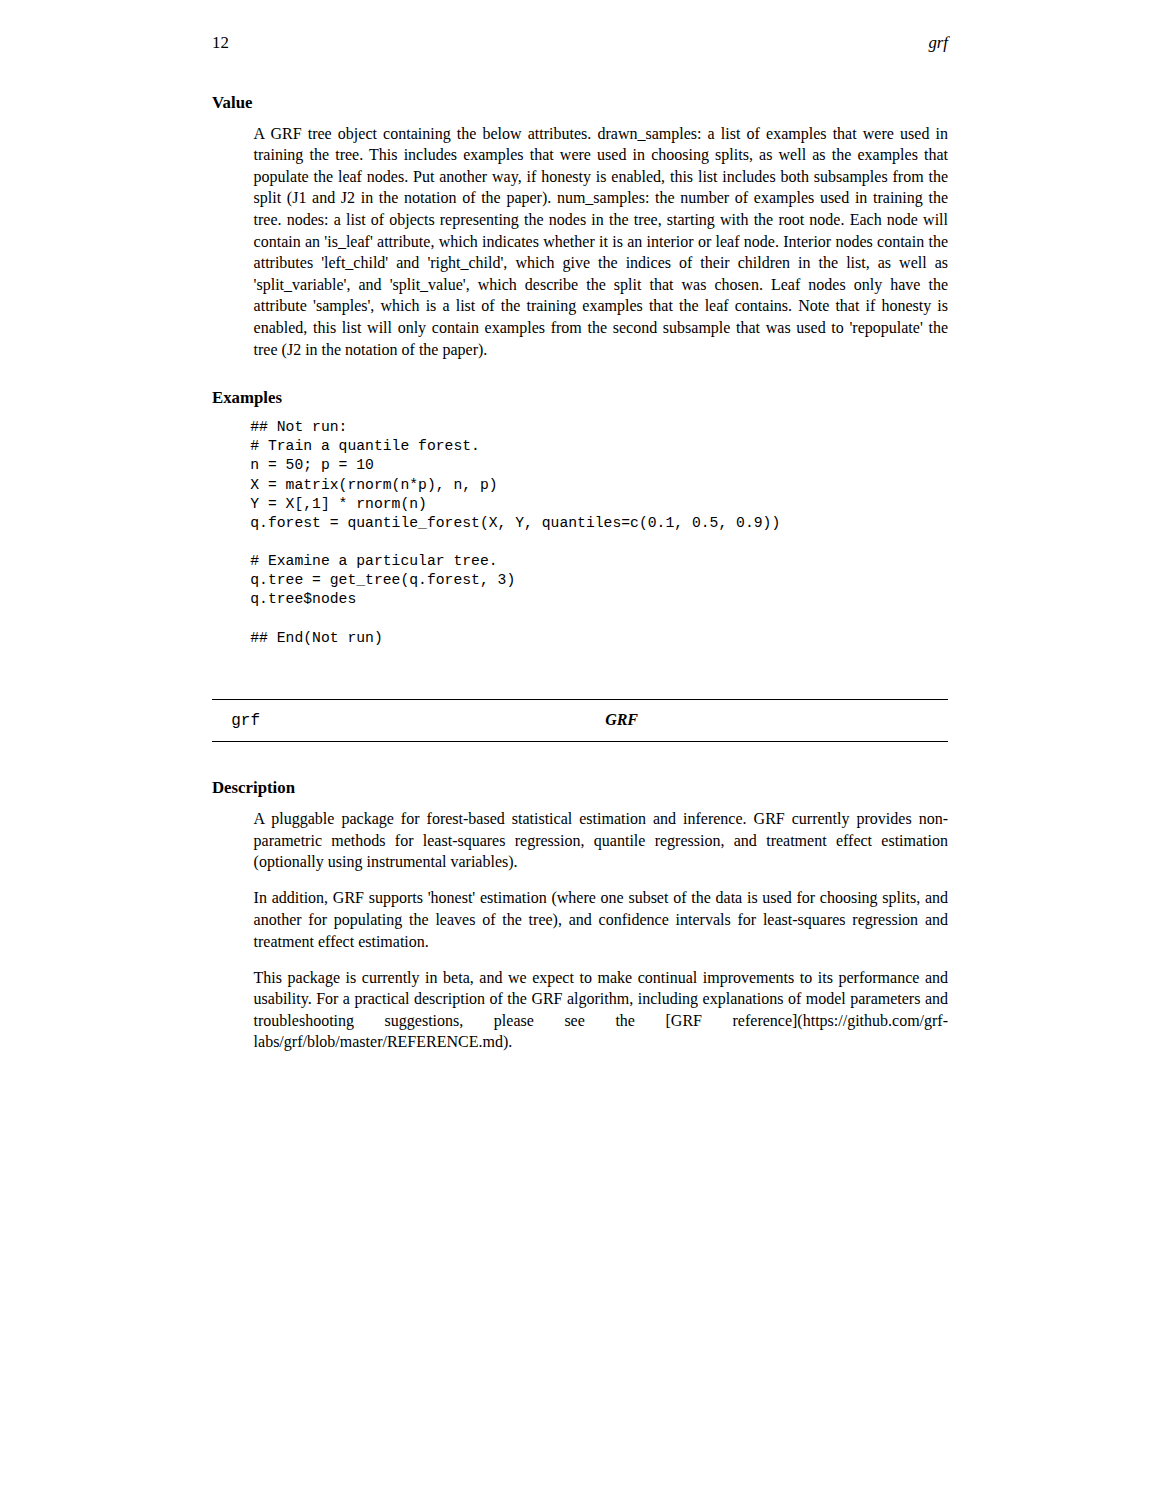12 grf
Value
A GRF tree object containing the below attributes. drawn_samples: a list of examples that were used in training the tree. This includes examples that were used in choosing splits, as well as the examples that populate the leaf nodes. Put another way, if honesty is enabled, this list includes both subsamples from the split (J1 and J2 in the notation of the paper). num_samples: the number of examples used in training the tree. nodes: a list of objects representing the nodes in the tree, starting with the root node. Each node will contain an 'is_leaf' attribute, which indicates whether it is an interior or leaf node. Interior nodes contain the attributes 'left_child' and 'right_child', which give the indices of their children in the list, as well as 'split_variable', and 'split_value', which describe the split that was chosen. Leaf nodes only have the attribute 'samples', which is a list of the training examples that the leaf contains. Note that if honesty is enabled, this list will only contain examples from the second subsample that was used to 'repopulate' the tree (J2 in the notation of the paper).
Examples
## Not run:
# Train a quantile forest.
n = 50; p = 10
X = matrix(rnorm(n*p), n, p)
Y = X[,1] * rnorm(n)
q.forest = quantile_forest(X, Y, quantiles=c(0.1, 0.5, 0.9))

# Examine a particular tree.
q.tree = get_tree(q.forest, 3)
q.tree$nodes

## End(Not run)
grf GRF
Description
A pluggable package for forest-based statistical estimation and inference. GRF currently provides non-parametric methods for least-squares regression, quantile regression, and treatment effect estimation (optionally using instrumental variables).
In addition, GRF supports 'honest' estimation (where one subset of the data is used for choosing splits, and another for populating the leaves of the tree), and confidence intervals for least-squares regression and treatment effect estimation.
This package is currently in beta, and we expect to make continual improvements to its performance and usability. For a practical description of the GRF algorithm, including explanations of model parameters and troubleshooting suggestions, please see the [GRF reference](https://github.com/grf-labs/grf/blob/master/REFERENCE.md).